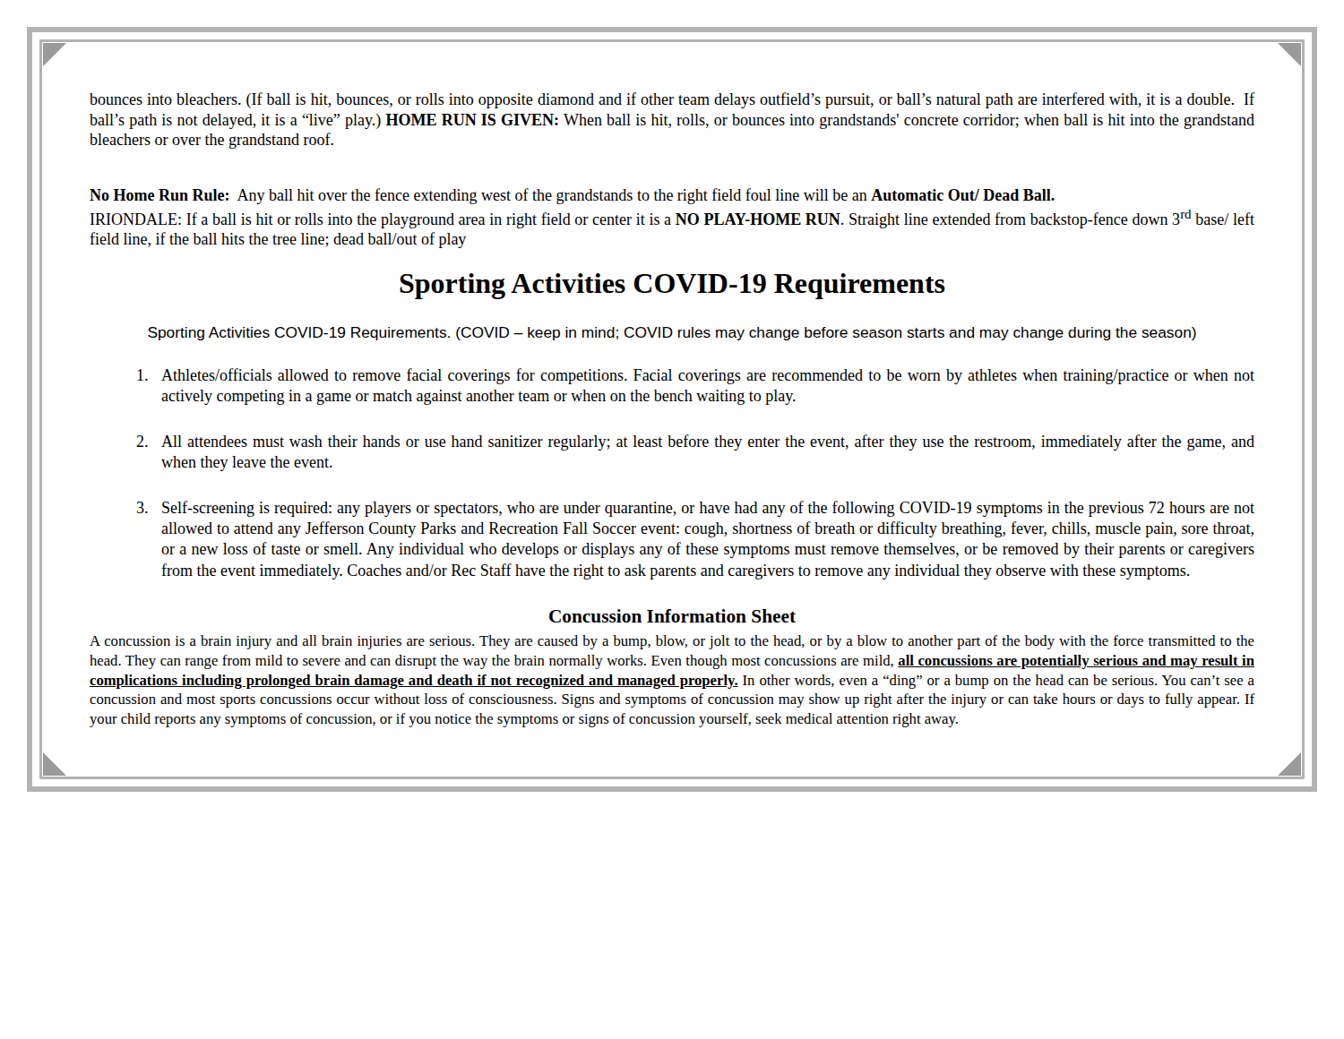bounces into bleachers. (If ball is hit, bounces, or rolls into opposite diamond and if other team delays outfield’s pursuit, or ball’s natural path are interfered with, it is a double. If ball’s path is not delayed, it is a “live” play.) HOME RUN IS GIVEN: When ball is hit, rolls, or bounces into grandstands' concrete corridor; when ball is hit into the grandstand bleachers or over the grandstand roof.
No Home Run Rule: Any ball hit over the fence extending west of the grandstands to the right field foul line will be an Automatic Out/ Dead Ball.
IRIONDALE: If a ball is hit or rolls into the playground area in right field or center it is a NO PLAY-HOME RUN. Straight line extended from backstop-fence down 3rd base/ left field line, if the ball hits the tree line; dead ball/out of play
Sporting Activities COVID-19 Requirements
Sporting Activities COVID-19 Requirements. (COVID – keep in mind; COVID rules may change before season starts and may change during the season)
Athletes/officials allowed to remove facial coverings for competitions. Facial coverings are recommended to be worn by athletes when training/practice or when not actively competing in a game or match against another team or when on the bench waiting to play.
All attendees must wash their hands or use hand sanitizer regularly; at least before they enter the event, after they use the restroom, immediately after the game, and when they leave the event.
Self-screening is required: any players or spectators, who are under quarantine, or have had any of the following COVID-19 symptoms in the previous 72 hours are not allowed to attend any Jefferson County Parks and Recreation Fall Soccer event: cough, shortness of breath or difficulty breathing, fever, chills, muscle pain, sore throat, or a new loss of taste or smell. Any individual who develops or displays any of these symptoms must remove themselves, or be removed by their parents or caregivers from the event immediately. Coaches and/or Rec Staff have the right to ask parents and caregivers to remove any individual they observe with these symptoms.
Concussion Information Sheet
A concussion is a brain injury and all brain injuries are serious. They are caused by a bump, blow, or jolt to the head, or by a blow to another part of the body with the force transmitted to the head. They can range from mild to severe and can disrupt the way the brain normally works. Even though most concussions are mild, all concussions are potentially serious and may result in complications including prolonged brain damage and death if not recognized and managed properly. In other words, even a “ding” or a bump on the head can be serious. You can’t see a concussion and most sports concussions occur without loss of consciousness. Signs and symptoms of concussion may show up right after the injury or can take hours or days to fully appear. If your child reports any symptoms of concussion, or if you notice the symptoms or signs of concussion yourself, seek medical attention right away.